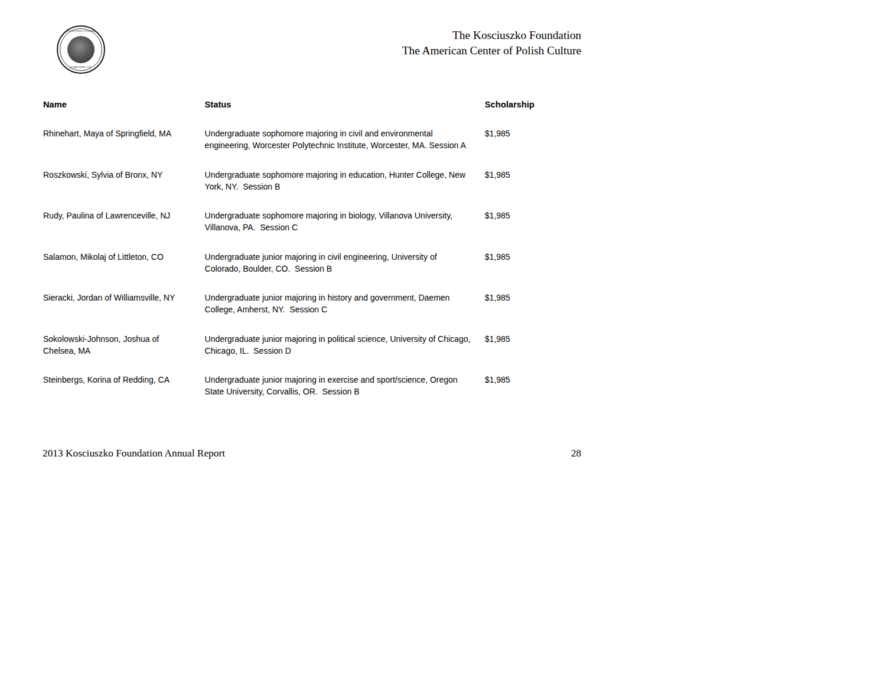THE KOSCIUSZKO FOUNDATION
ESTABLISHED 1925
The Kosciuszko Foundation
The American Center of Polish Culture
| Name | Status | Scholarship |
| --- | --- | --- |
| Rhinehart, Maya of Springfield, MA | Undergraduate sophomore majoring in civil and environmental engineering, Worcester Polytechnic Institute, Worcester, MA. Session A | $1,985 |
| Roszkowski, Sylvia of Bronx, NY | Undergraduate sophomore majoring in education, Hunter College, New York, NY. Session B | $1,985 |
| Rudy, Paulina of Lawrenceville, NJ | Undergraduate sophomore majoring in biology, Villanova University, Villanova, PA. Session C | $1,985 |
| Salamon, Mikolaj of Littleton, CO | Undergraduate junior majoring in civil engineering, University of Colorado, Boulder, CO. Session B | $1,985 |
| Sieracki, Jordan of Williamsville, NY | Undergraduate junior majoring in history and government, Daemen College, Amherst, NY. Session C | $1,985 |
| Sokolowski-Johnson, Joshua of Chelsea, MA | Undergraduate junior majoring in political science, University of Chicago, Chicago, IL. Session D | $1,985 |
| Steinbergs, Korina of Redding, CA | Undergraduate junior majoring in exercise and sport/science, Oregon State University, Corvallis, OR. Session B | $1,985 |
2013 Kosciuszko Foundation Annual Report
28